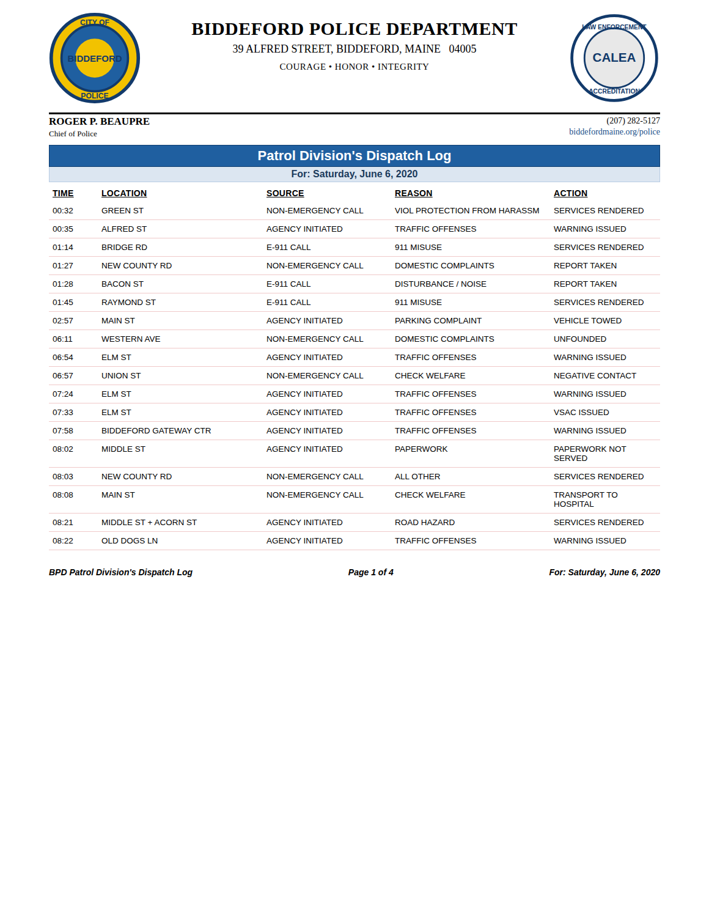BIDDEFORD POLICE DEPARTMENT
39 ALFRED STREET, BIDDEFORD, MAINE 04005
COURAGE • HONOR • INTEGRITY
ROGER P. BEAUPRE
Chief of Police
(207) 282-5127
biddefordmaine.org/police
Patrol Division's Dispatch Log
For: Saturday, June 6, 2020
| TIME | LOCATION | SOURCE | REASON | ACTION |
| --- | --- | --- | --- | --- |
| 00:32 | GREEN ST | NON-EMERGENCY CALL | VIOL PROTECTION FROM HARASSM | SERVICES RENDERED |
| 00:35 | ALFRED ST | AGENCY INITIATED | TRAFFIC OFFENSES | WARNING ISSUED |
| 01:14 | BRIDGE RD | E-911 CALL | 911 MISUSE | SERVICES RENDERED |
| 01:27 | NEW COUNTY RD | NON-EMERGENCY CALL | DOMESTIC COMPLAINTS | REPORT TAKEN |
| 01:28 | BACON ST | E-911 CALL | DISTURBANCE / NOISE | REPORT TAKEN |
| 01:45 | RAYMOND ST | E-911 CALL | 911 MISUSE | SERVICES RENDERED |
| 02:57 | MAIN ST | AGENCY INITIATED | PARKING COMPLAINT | VEHICLE TOWED |
| 06:11 | WESTERN AVE | NON-EMERGENCY CALL | DOMESTIC COMPLAINTS | UNFOUNDED |
| 06:54 | ELM ST | AGENCY INITIATED | TRAFFIC OFFENSES | WARNING ISSUED |
| 06:57 | UNION ST | NON-EMERGENCY CALL | CHECK WELFARE | NEGATIVE CONTACT |
| 07:24 | ELM ST | AGENCY INITIATED | TRAFFIC OFFENSES | WARNING ISSUED |
| 07:33 | ELM ST | AGENCY INITIATED | TRAFFIC OFFENSES | VSAC ISSUED |
| 07:58 | BIDDEFORD GATEWAY CTR | AGENCY INITIATED | TRAFFIC OFFENSES | WARNING ISSUED |
| 08:02 | MIDDLE ST | AGENCY INITIATED | PAPERWORK | PAPERWORK NOT SERVED |
| 08:03 | NEW COUNTY RD | NON-EMERGENCY CALL | ALL OTHER | SERVICES RENDERED |
| 08:08 | MAIN ST | NON-EMERGENCY CALL | CHECK WELFARE | TRANSPORT TO HOSPITAL |
| 08:21 | MIDDLE ST + ACORN ST | AGENCY INITIATED | ROAD HAZARD | SERVICES RENDERED |
| 08:22 | OLD DOGS LN | AGENCY INITIATED | TRAFFIC OFFENSES | WARNING ISSUED |
BPD Patrol Division's Dispatch Log
Page 1 of 4
For: Saturday, June 6, 2020